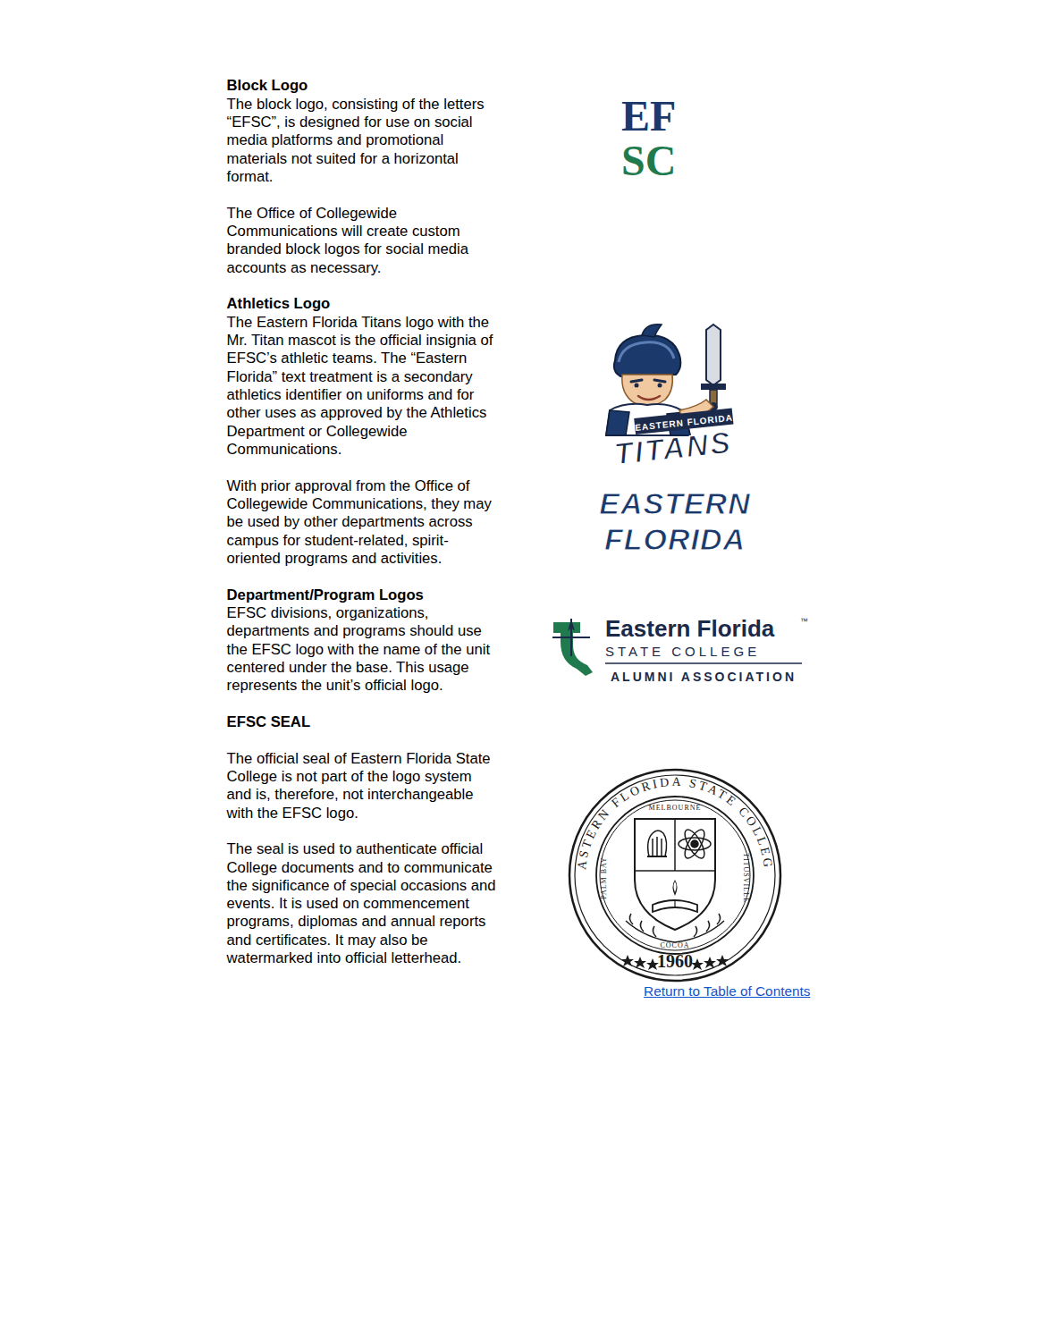Block Logo
The block logo, consisting of the letters “EFSC”, is designed for use on social media platforms and promotional materials not suited for a horizontal format.
The Office of Collegewide Communications will create custom branded block logos for social media accounts as necessary.
Athletics Logo
The Eastern Florida Titans logo with the Mr. Titan mascot is the official insignia of EFSC’s athletic teams. The “Eastern Florida” text treatment is a secondary athletics identifier on uniforms and for other uses as approved by the Athletics Department or Collegewide Communications.
With prior approval from the Office of Collegewide Communications, they may be used by other departments across campus for student-related, spirit-oriented programs and activities.
Department/Program Logos
EFSC divisions, organizations, departments and programs should use the EFSC logo with the name of the unit centered under the base. This usage represents the unit’s official logo.
EFSC SEAL
The official seal of Eastern Florida State College is not part of the logo system and is, therefore, not interchangeable with the EFSC logo.
The seal is used to authenticate official College documents and to communicate the significance of special occasions and events. It is used on commencement programs, diplomas and annual reports and certificates. It may also be watermarked into official letterhead.
EF SC
EASTERN FLORIDA TITANS
EASTERN FLORIDA
Eastern Florida ™ STATE COLLEGE ALUMNI ASSOCIATION
EASTERN FLORIDA STATE COLLEGE MELBOURNE PALM BAY TITUSVILLE COCOA 1960
Return to Table of Contents